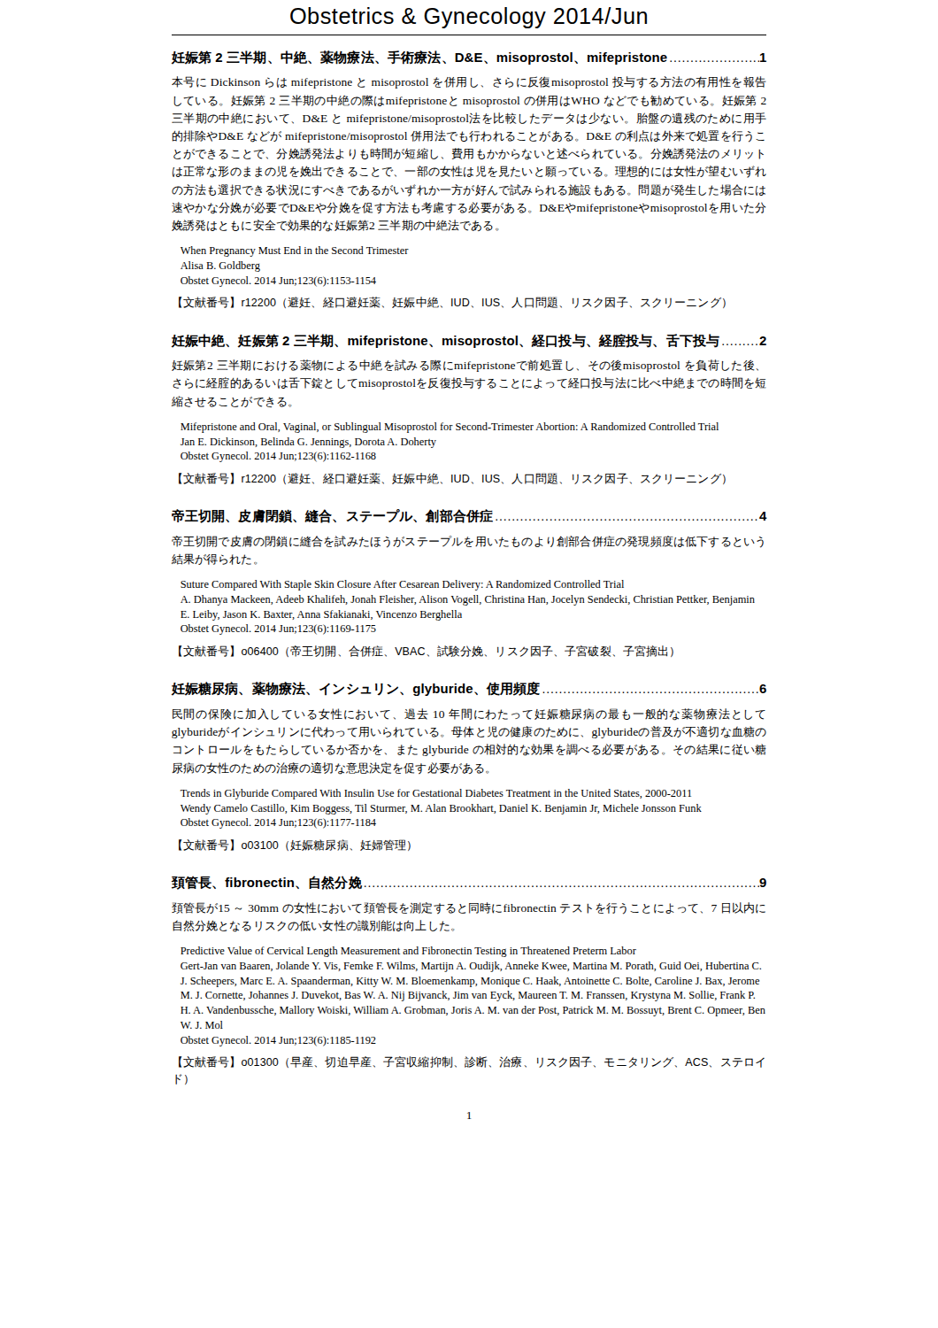Obstetrics & Gynecology 2014/Jun
妊娠第 2 三半期、中絶、薬物療法、手術療法、D&E、misoprostol、mifepristone ............................. 1
本号に Dickinson らは mifepristone と misoprostol を併用し、さらに反復misoprostol 投与する方法の有用性を報告している。妊娠第 2 三半期の中絶の際はmifepristoneと misoprostol の併用はWHO などでも勧めている。妊娠第 2 三半期の中絶において、D&E と mifepristone/misoprostol法を比較したデータは少ない。胎盤の遺残のために用手的排除やD&E などが mifepristone/misoprostol 併用法でも行われることがある。D&E の利点は外来で処置を行うことができることで、分娩誘発法よりも時間が短縮し、費用もかからないと述べられている。分娩誘発法のメリットは正常な形のままの児を娩出できることで、一部の女性は児を見たいと願っている。理想的には女性が望むいずれの方法も選択できる状況にすべきであるがいずれか一方が好んで試みられる施設もある。問題が発生した場合には速やかな分娩が必要でD&Eや分娩を促す方法も考慮する必要がある。D&Eやmifepristoneやmisoprostolを用いた分娩誘発はともに安全で効果的な妊娠第2 三半期の中絶法である。
When Pregnancy Must End in the Second Trimester Alisa B. Goldberg Obstet Gynecol. 2014 Jun;123(6):1153-1154
【文献番号】r12200（避妊、経口避妊薬、妊娠中絶、IUD、IUS、人口問題、リスク因子、スクリーニング）
妊娠中絶、妊娠第 2 三半期、mifepristone、misoprostol、経口投与、経腟投与、舌下投与 ............... 2
妊娠第2 三半期における薬物による中絶を試みる際にmifepristoneで前処置し、その後misoprostol を負荷した後、さらに経腟的あるいは舌下錠としてmisoprostolを反復投与することによって経口投与法に比べ中絶までの時間を短縮させることができる。
Mifepristone and Oral, Vaginal, or Sublingual Misoprostol for Second-Trimester Abortion: A Randomized Controlled Trial Jan E. Dickinson, Belinda G. Jennings, Dorota A. Doherty Obstet Gynecol. 2014 Jun;123(6):1162-1168
【文献番号】r12200（避妊、経口避妊薬、妊娠中絶、IUD、IUS、人口問題、リスク因子、スクリーニング）
帝王切開、皮膚閉鎖、縫合、ステープル、創部合併症 ............................................................................. 4
帝王切開で皮膚の閉鎖に縫合を試みたほうがステープルを用いたものより創部合併症の発現頻度は低下するという結果が得られた。
Suture Compared With Staple Skin Closure After Cesarean Delivery: A Randomized Controlled Trial A. Dhanya Mackeen, Adeeb Khalifeh, Jonah Fleisher, Alison Vogell, Christina Han, Jocelyn Sendecki, Christian Pettker, Benjamin E. Leiby, Jason K. Baxter, Anna Sfakianaki, Vincenzo Berghella Obstet Gynecol. 2014 Jun;123(6):1169-1175
【文献番号】o06400（帝王切開、合併症、VBAC、試験分娩、リスク因子、子宮破裂、子宮摘出）
妊娠糖尿病、薬物療法、インシュリン、glyburide、使用頻度 ..................................................... 6
民間の保険に加入している女性において、過去 10 年間にわたって妊娠糖尿病の最も一般的な薬物療法としてglyburideがインシュリンに代わって用いられている。母体と児の健康のために、glyburideの普及が不適切な血糖のコントロールをもたらしているか否かを、また glyburide の相対的な効果を調べる必要がある。その結果に従い糖尿病の女性のための治療の適切な意思決定を促す必要がある。
Trends in Glyburide Compared With Insulin Use for Gestational Diabetes Treatment in the United States, 2000-2011 Wendy Camelo Castillo, Kim Boggess, Til Sturmer, M. Alan Brookhart, Daniel K. Benjamin Jr, Michele Jonsson Funk Obstet Gynecol. 2014 Jun;123(6):1177-1184
【文献番号】o03100（妊娠糖尿病、妊婦管理）
頚管長、fibronectin、自然分娩 ......................................................................................................... 9
頚管長が15 ～ 30mm の女性において頚管長を測定すると同時にfibronectin テストを行うことによって、7 日以内に自然分娩となるリスクの低い女性の識別能は向上した。
Predictive Value of Cervical Length Measurement and Fibronectin Testing in Threatened Preterm Labor Gert-Jan van Baaren, Jolande Y. Vis, Femke F. Wilms, Martijn A. Oudijk, Anneke Kwee, Martina M. Porath, Guid Oei, Hubertina C. J. Scheepers, Marc E. A. Spaanderman, Kitty W. M. Bloemenkamp, Monique C. Haak, Antoinette C. Bolte, Caroline J. Bax, Jerome M. J. Cornette, Johannes J. Duvekot, Bas W. A. Nij Bijvanck, Jim van Eyck, Maureen T. M. Franssen, Krystyna M. Sollie, Frank P. H. A. Vandenbussche, Mallory Woiski, William A. Grobman, Joris A. M. van der Post, Patrick M. M. Bossuyt, Brent C. Opmeer, Ben W. J. Mol Obstet Gynecol. 2014 Jun;123(6):1185-1192
【文献番号】o01300（早産、切迫早産、子宮収縮抑制、診断、治療、リスク因子、モニタリング、ACS、ステロイド）
1